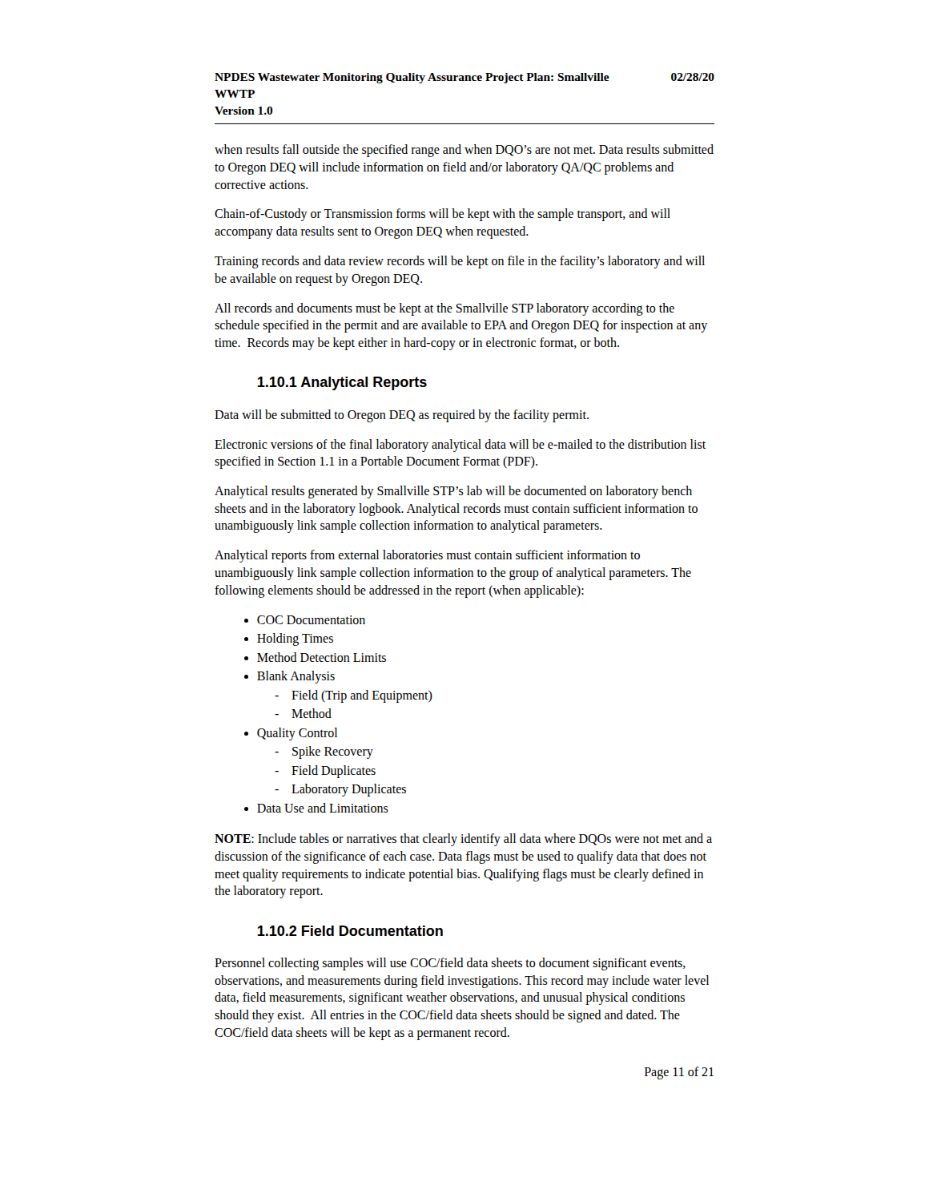NPDES Wastewater Monitoring Quality Assurance Project Plan: Smallville WWTP
02/28/20
Version 1.0
when results fall outside the specified range and when DQO’s are not met. Data results submitted to Oregon DEQ will include information on field and/or laboratory QA/QC problems and corrective actions.
Chain-of-Custody or Transmission forms will be kept with the sample transport, and will accompany data results sent to Oregon DEQ when requested.
Training records and data review records will be kept on file in the facility’s laboratory and will be available on request by Oregon DEQ.
All records and documents must be kept at the Smallville STP laboratory according to the schedule specified in the permit and are available to EPA and Oregon DEQ for inspection at any time. Records may be kept either in hard-copy or in electronic format, or both.
1.10.1 Analytical Reports
Data will be submitted to Oregon DEQ as required by the facility permit.
Electronic versions of the final laboratory analytical data will be e-mailed to the distribution list specified in Section 1.1 in a Portable Document Format (PDF).
Analytical results generated by Smallville STP’s lab will be documented on laboratory bench sheets and in the laboratory logbook. Analytical records must contain sufficient information to unambiguously link sample collection information to analytical parameters.
Analytical reports from external laboratories must contain sufficient information to unambiguously link sample collection information to the group of analytical parameters. The following elements should be addressed in the report (when applicable):
COC Documentation
Holding Times
Method Detection Limits
Blank Analysis
Field (Trip and Equipment)
Method
Quality Control
Spike Recovery
Field Duplicates
Laboratory Duplicates
Data Use and Limitations
NOTE: Include tables or narratives that clearly identify all data where DQOs were not met and a discussion of the significance of each case. Data flags must be used to qualify data that does not meet quality requirements to indicate potential bias. Qualifying flags must be clearly defined in the laboratory report.
1.10.2 Field Documentation
Personnel collecting samples will use COC/field data sheets to document significant events, observations, and measurements during field investigations. This record may include water level data, field measurements, significant weather observations, and unusual physical conditions should they exist. All entries in the COC/field data sheets should be signed and dated. The COC/field data sheets will be kept as a permanent record.
Page 11 of 21